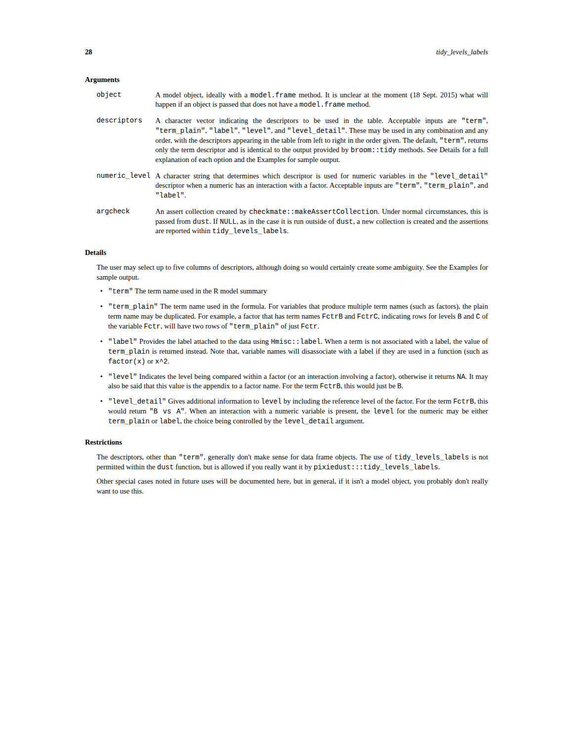28 tidy_levels_labels
Arguments
object
A model object, ideally with a model.frame method. It is unclear at the moment (18 Sept. 2015) what will happen if an object is passed that does not have a model.frame method.
descriptors
A character vector indicating the descriptors to be used in the table. Acceptable inputs are "term", "term_plain", "label", "level", and "level_detail". These may be used in any combination and any order, with the descriptors appearing in the table from left to right in the order given. The default, "term", returns only the term descriptor and is identical to the output provided by broom::tidy methods. See Details for a full explanation of each option and the Examples for sample output.
numeric_level
A character string that determines which descriptor is used for numeric variables in the "level_detail" descriptor when a numeric has an interaction with a factor. Acceptable inputs are "term", "term_plain", and "label".
argcheck
An assert collection created by checkmate::makeAssertCollection. Under normal circumstances, this is passed from dust. If NULL, as in the case it is run outside of dust, a new collection is created and the assertions are reported within tidy_levels_labels.
Details
The user may select up to five columns of descriptors, although doing so would certainly create some ambiguity. See the Examples for sample output.
"term" The term name used in the R model summary
"term_plain" The term name used in the formula. For variables that produce multiple term names (such as factors), the plain term name may be duplicated. For example, a factor that has term names FctrB and FctrC, indicating rows for levels B and C of the variable Fctr, will have two rows of "term_plain" of just Fctr.
"label" Provides the label attached to the data using Hmisc::label. When a term is not associated with a label, the value of term_plain is returned instead. Note that, variable names will disassociate with a label if they are used in a function (such as factor(x) or x^2.
"level" Indicates the level being compared within a factor (or an interaction involving a factor), otherwise it returns NA. It may also be said that this value is the appendix to a factor name. For the term FctrB, this would just be B.
"level_detail" Gives additional information to level by including the reference level of the factor. For the term FctrB, this would return "B vs A". When an interaction with a numeric variable is present, the level for the numeric may be either term_plain or label, the choice being controlled by the level_detail argument.
Restrictions
The descriptors, other than "term", generally don't make sense for data frame objects. The use of tidy_levels_labels is not permitted within the dust function, but is allowed if you really want it by pixiedust:::tidy_levels_labels.
Other special cases noted in future uses will be documented here, but in general, if it isn't a model object, you probably don't really want to use this.